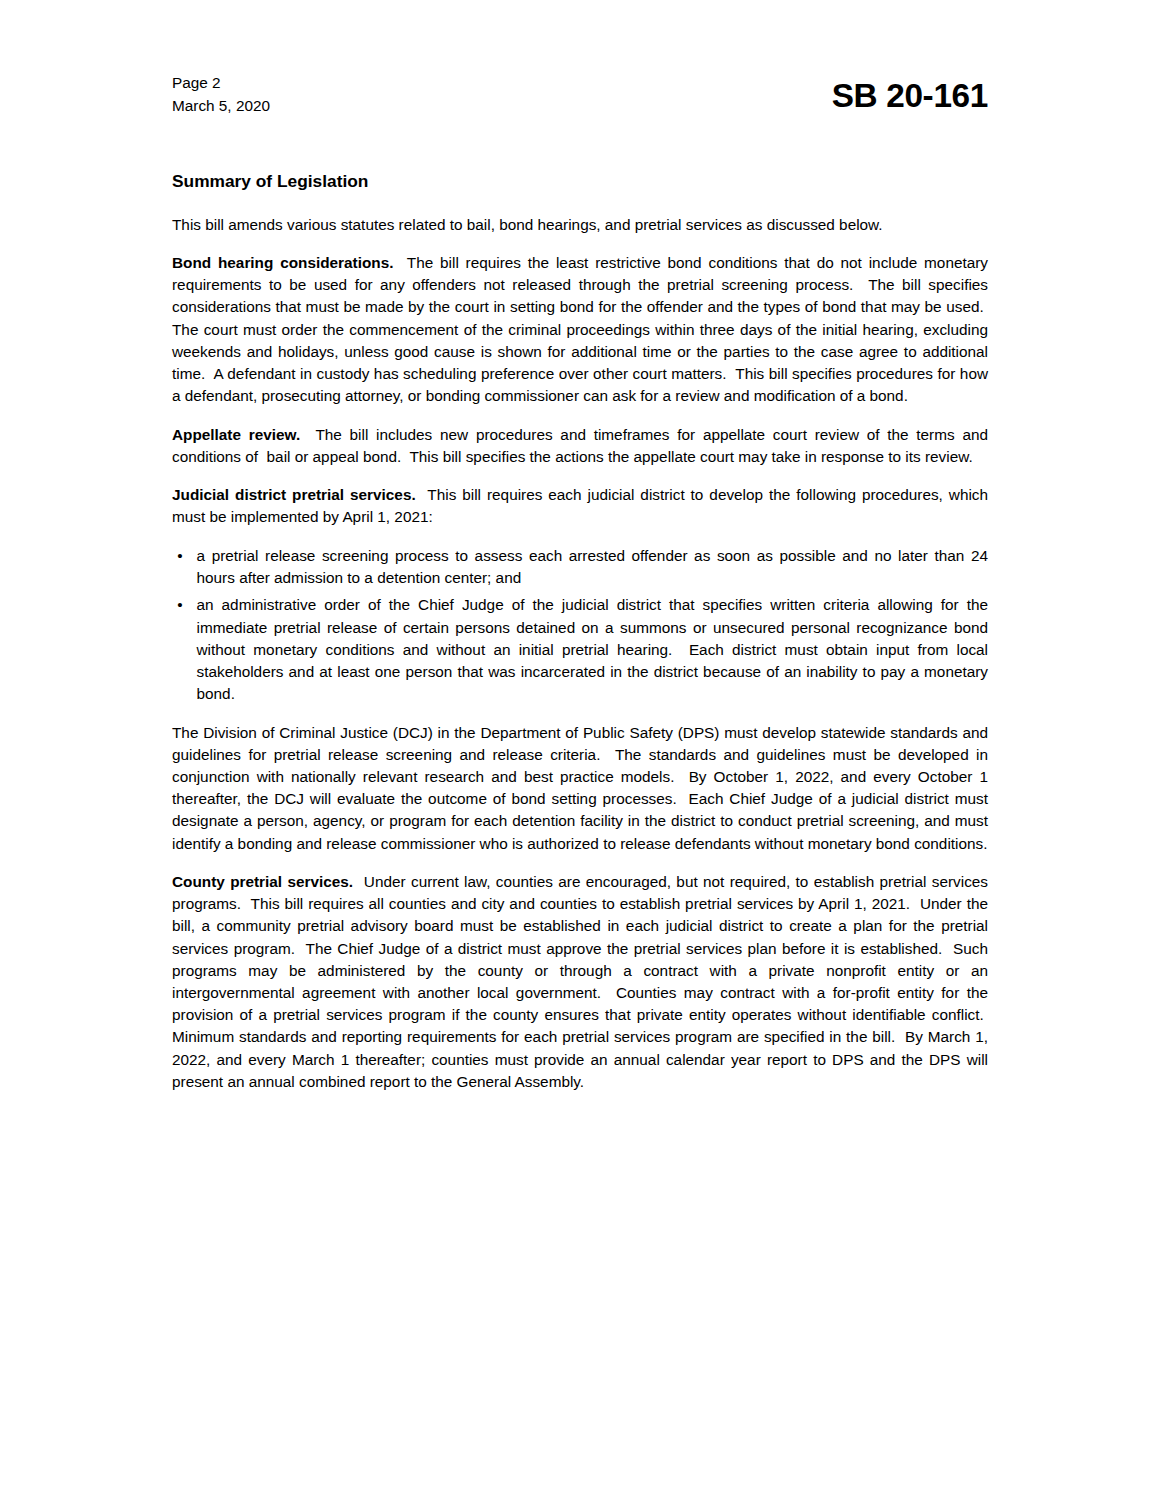Page 2
March 5, 2020
SB 20-161
Summary of Legislation
This bill amends various statutes related to bail, bond hearings, and pretrial services as discussed below.
Bond hearing considerations. The bill requires the least restrictive bond conditions that do not include monetary requirements to be used for any offenders not released through the pretrial screening process. The bill specifies considerations that must be made by the court in setting bond for the offender and the types of bond that may be used. The court must order the commencement of the criminal proceedings within three days of the initial hearing, excluding weekends and holidays, unless good cause is shown for additional time or the parties to the case agree to additional time. A defendant in custody has scheduling preference over other court matters. This bill specifies procedures for how a defendant, prosecuting attorney, or bonding commissioner can ask for a review and modification of a bond.
Appellate review. The bill includes new procedures and timeframes for appellate court review of the terms and conditions of bail or appeal bond. This bill specifies the actions the appellate court may take in response to its review.
Judicial district pretrial services. This bill requires each judicial district to develop the following procedures, which must be implemented by April 1, 2021:
a pretrial release screening process to assess each arrested offender as soon as possible and no later than 24 hours after admission to a detention center; and
an administrative order of the Chief Judge of the judicial district that specifies written criteria allowing for the immediate pretrial release of certain persons detained on a summons or unsecured personal recognizance bond without monetary conditions and without an initial pretrial hearing. Each district must obtain input from local stakeholders and at least one person that was incarcerated in the district because of an inability to pay a monetary bond.
The Division of Criminal Justice (DCJ) in the Department of Public Safety (DPS) must develop statewide standards and guidelines for pretrial release screening and release criteria. The standards and guidelines must be developed in conjunction with nationally relevant research and best practice models. By October 1, 2022, and every October 1 thereafter, the DCJ will evaluate the outcome of bond setting processes. Each Chief Judge of a judicial district must designate a person, agency, or program for each detention facility in the district to conduct pretrial screening, and must identify a bonding and release commissioner who is authorized to release defendants without monetary bond conditions.
County pretrial services. Under current law, counties are encouraged, but not required, to establish pretrial services programs. This bill requires all counties and city and counties to establish pretrial services by April 1, 2021. Under the bill, a community pretrial advisory board must be established in each judicial district to create a plan for the pretrial services program. The Chief Judge of a district must approve the pretrial services plan before it is established. Such programs may be administered by the county or through a contract with a private nonprofit entity or an intergovernmental agreement with another local government. Counties may contract with a for-profit entity for the provision of a pretrial services program if the county ensures that private entity operates without identifiable conflict. Minimum standards and reporting requirements for each pretrial services program are specified in the bill. By March 1, 2022, and every March 1 thereafter; counties must provide an annual calendar year report to DPS and the DPS will present an annual combined report to the General Assembly.